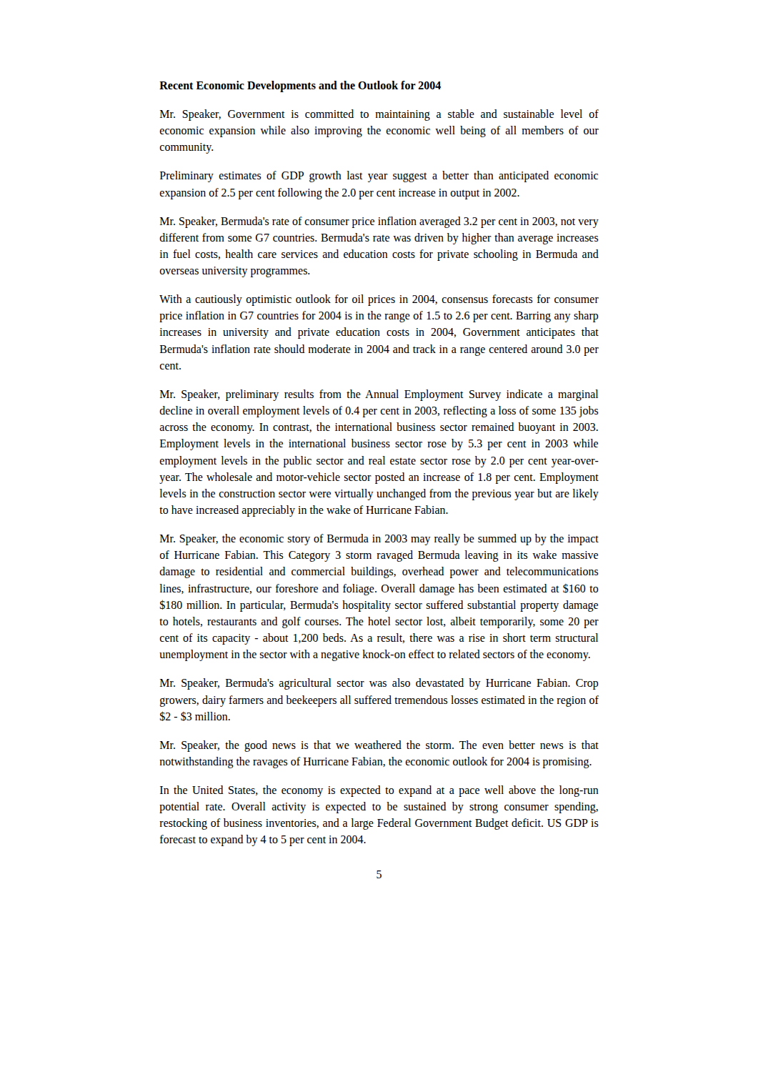Recent Economic Developments and the Outlook for 2004
Mr. Speaker, Government is committed to maintaining a stable and sustainable level of economic expansion while also improving the economic well being of all members of our community.
Preliminary estimates of GDP growth last year suggest a better than anticipated economic expansion of 2.5 per cent following the 2.0 per cent increase in output in 2002.
Mr. Speaker, Bermuda's rate of consumer price inflation averaged 3.2 per cent in 2003, not very different from some G7 countries. Bermuda's rate was driven by higher than average increases in fuel costs, health care services and education costs for private schooling in Bermuda and overseas university programmes.
With a cautiously optimistic outlook for oil prices in 2004, consensus forecasts for consumer price inflation in G7 countries for 2004 is in the range of 1.5 to 2.6 per cent. Barring any sharp increases in university and private education costs in 2004, Government anticipates that Bermuda's inflation rate should moderate in 2004 and track in a range centered around 3.0 per cent.
Mr. Speaker, preliminary results from the Annual Employment Survey indicate a marginal decline in overall employment levels of 0.4 per cent in 2003, reflecting a loss of some 135 jobs across the economy. In contrast, the international business sector remained buoyant in 2003. Employment levels in the international business sector rose by 5.3 per cent in 2003 while employment levels in the public sector and real estate sector rose by 2.0 per cent year-over-year. The wholesale and motor-vehicle sector posted an increase of 1.8 per cent. Employment levels in the construction sector were virtually unchanged from the previous year but are likely to have increased appreciably in the wake of Hurricane Fabian.
Mr. Speaker, the economic story of Bermuda in 2003 may really be summed up by the impact of Hurricane Fabian. This Category 3 storm ravaged Bermuda leaving in its wake massive damage to residential and commercial buildings, overhead power and telecommunications lines, infrastructure, our foreshore and foliage. Overall damage has been estimated at $160 to $180 million. In particular, Bermuda's hospitality sector suffered substantial property damage to hotels, restaurants and golf courses. The hotel sector lost, albeit temporarily, some 20 per cent of its capacity - about 1,200 beds. As a result, there was a rise in short term structural unemployment in the sector with a negative knock-on effect to related sectors of the economy.
Mr. Speaker, Bermuda's agricultural sector was also devastated by Hurricane Fabian. Crop growers, dairy farmers and beekeepers all suffered tremendous losses estimated in the region of $2 - $3 million.
Mr. Speaker, the good news is that we weathered the storm. The even better news is that notwithstanding the ravages of Hurricane Fabian, the economic outlook for 2004 is promising.
In the United States, the economy is expected to expand at a pace well above the long-run potential rate. Overall activity is expected to be sustained by strong consumer spending, restocking of business inventories, and a large Federal Government Budget deficit. US GDP is forecast to expand by 4 to 5 per cent in 2004.
5